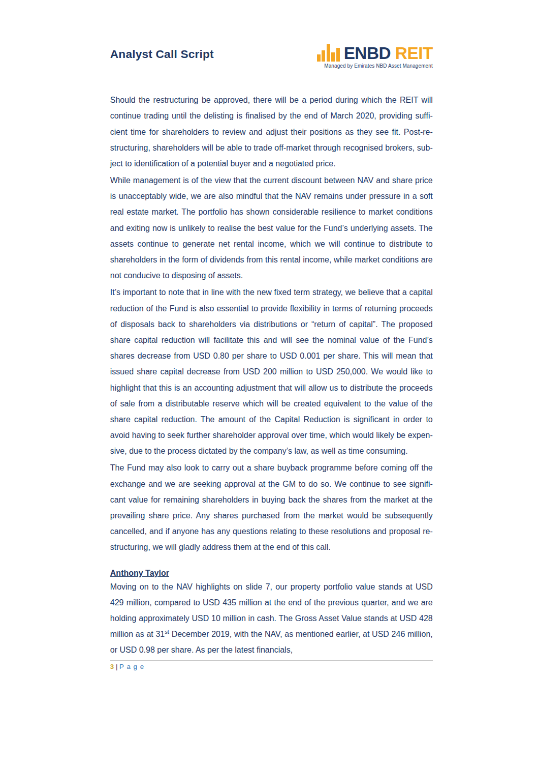ENBD REIT
Managed by Emirates NBD Asset Management
Analyst Call Script
Should the restructuring be approved, there will be a period during which the REIT will continue trading until the delisting is finalised by the end of March 2020, providing sufficient time for shareholders to review and adjust their positions as they see fit. Post-restructuring, shareholders will be able to trade off-market through recognised brokers, subject to identification of a potential buyer and a negotiated price.
While management is of the view that the current discount between NAV and share price is unacceptably wide, we are also mindful that the NAV remains under pressure in a soft real estate market. The portfolio has shown considerable resilience to market conditions and exiting now is unlikely to realise the best value for the Fund’s underlying assets. The assets continue to generate net rental income, which we will continue to distribute to shareholders in the form of dividends from this rental income, while market conditions are not conducive to disposing of assets.
It’s important to note that in line with the new fixed term strategy, we believe that a capital reduction of the Fund is also essential to provide flexibility in terms of returning proceeds of disposals back to shareholders via distributions or “return of capital”. The proposed share capital reduction will facilitate this and will see the nominal value of the Fund’s shares decrease from USD 0.80 per share to USD 0.001 per share. This will mean that issued share capital decrease from USD 200 million to USD 250,000. We would like to highlight that this is an accounting adjustment that will allow us to distribute the proceeds of sale from a distributable reserve which will be created equivalent to the value of the share capital reduction. The amount of the Capital Reduction is significant in order to avoid having to seek further shareholder approval over time, which would likely be expensive, due to the process dictated by the company’s law, as well as time consuming.
The Fund may also look to carry out a share buyback programme before coming off the exchange and we are seeking approval at the GM to do so. We continue to see significant value for remaining shareholders in buying back the shares from the market at the prevailing share price. Any shares purchased from the market would be subsequently cancelled, and if anyone has any questions relating to these resolutions and proposal restructuring, we will gladly address them at the end of this call.
Anthony Taylor
Moving on to the NAV highlights on slide 7, our property portfolio value stands at USD 429 million, compared to USD 435 million at the end of the previous quarter, and we are holding approximately USD 10 million in cash. The Gross Asset Value stands at USD 428 million as at 31st December 2019, with the NAV, as mentioned earlier, at USD 246 million, or USD 0.98 per share. As per the latest financials,
3 | P a g e